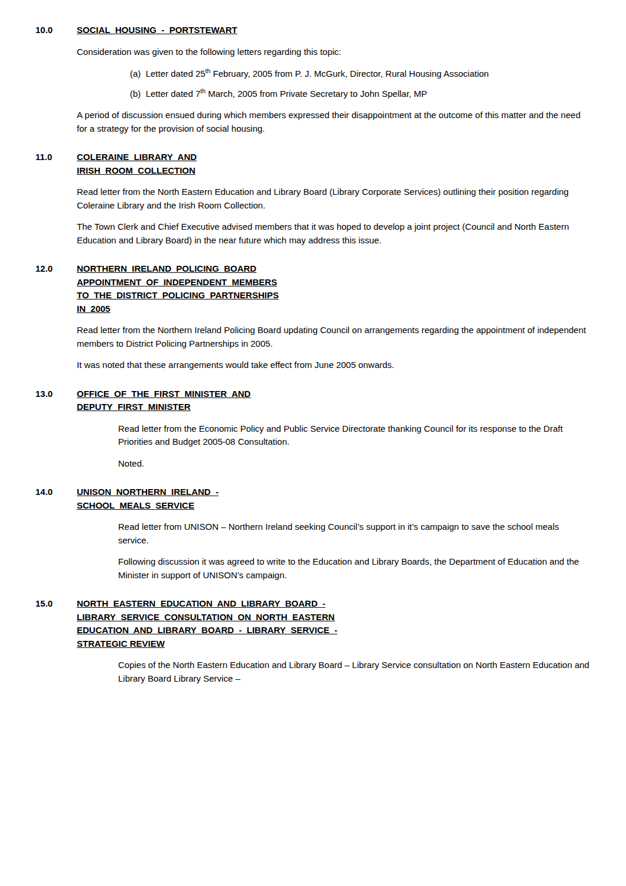10.0 SOCIAL HOUSING - PORTSTEWART
Consideration was given to the following letters regarding this topic:
(a) Letter dated 25th February, 2005 from P. J. McGurk, Director, Rural Housing Association
(b) Letter dated 7th March, 2005 from Private Secretary to John Spellar, MP
A period of discussion ensued during which members expressed their disappointment at the outcome of this matter and the need for a strategy for the provision of social housing.
11.0
COLERAINE LIBRARY AND
IRISH ROOM COLLECTION
Read letter from the North Eastern Education and Library Board (Library Corporate Services) outlining their position regarding Coleraine Library and the Irish Room Collection.
The Town Clerk and Chief Executive advised members that it was hoped to develop a joint project (Council and North Eastern Education and Library Board) in the near future which may address this issue.
12.0
NORTHERN IRELAND POLICING BOARD
APPOINTMENT OF INDEPENDENT MEMBERS
TO THE DISTRICT POLICING PARTNERSHIPS
IN 2005
Read letter from the Northern Ireland Policing Board updating Council on arrangements regarding the appointment of independent members to District Policing Partnerships in 2005.
It was noted that these arrangements would take effect from June 2005 onwards.
13.0
OFFICE OF THE FIRST MINISTER AND
DEPUTY FIRST MINISTER
Read letter from the Economic Policy and Public Service Directorate thanking Council for its response to the Draft Priorities and Budget 2005-08 Consultation.
Noted.
14.0
UNISON NORTHERN IRELAND -
SCHOOL MEALS SERVICE
Read letter from UNISON – Northern Ireland seeking Council’s support in it’s campaign to save the school meals service.
Following discussion it was agreed to write to the Education and Library Boards, the Department of Education and the Minister in support of UNISON’s campaign.
15.0
NORTH EASTERN EDUCATION AND LIBRARY BOARD -
LIBRARY SERVICE CONSULTATION ON NORTH EASTERN
EDUCATION AND LIBRARY BOARD - LIBRARY SERVICE -
STRATEGIC REVIEW
Copies of the North Eastern Education and Library Board – Library Service consultation on North Eastern Education and Library Board Library Service –